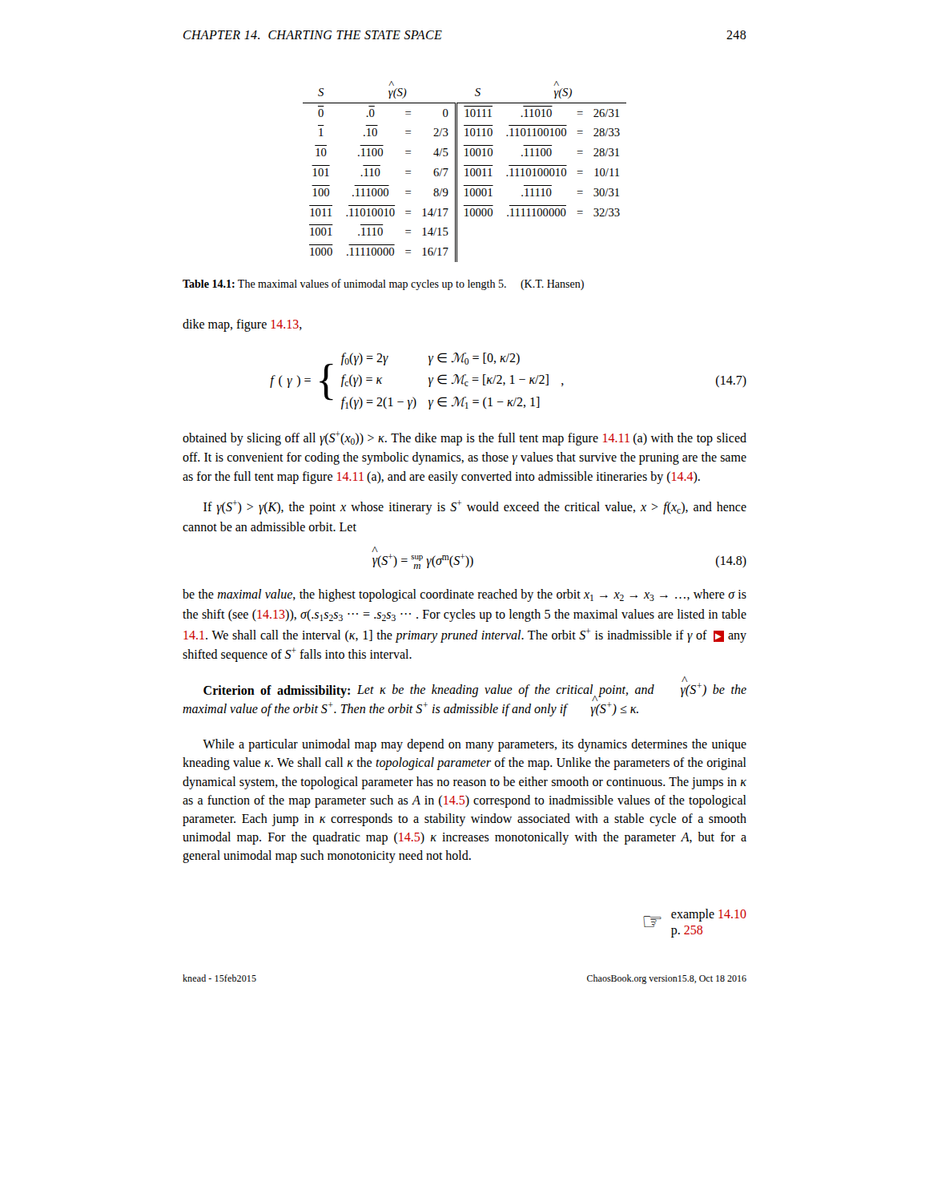CHAPTER 14. CHARTING THE STATE SPACE 248
| S | γ ( S ) | S | γ ( S ) |
| --- | --- | --- | --- |
| 0 | . 0 | = | 0 | 10111 | . 11010 | = | 26/31 |
| 1 | . 10 | = | 2/3 | 10110 | . 1101100100 | = | 28/33 |
| 10 | . 1100 | = | 4/5 | 10010 | . 11100 | = | 28/31 |
| 101 | . 110 | = | 6/7 | 10011 | . 1110100010 | = | 10/11 |
| 100 | . 111000 | = | 8/9 | 10001 | . 11110 | = | 30/31 |
| 1011 | . 11010010 | = | 14/17 | 10000 | . 1111100000 | = | 32/33 |
| 1001 | . 1110 | = | 14/15 | | | | |
| 1000 | . 11110000 | = | 16/17 | | | | |
Table 14.1: The maximal values of unimodal map cycles up to length 5. (K.T. Hansen)
dike map, figure 14.13,
f(γ) = {
| f 0 ( γ ) = 2 γ | γ ∈ ℳ 0 = [0, κ /2) | |
| f c ( γ ) = κ | γ ∈ ℳ c = [ κ /2, 1 − κ /2] | , |
| f 1 ( γ ) = 2(1 − γ ) | γ ∈ ℳ 1 = (1 − κ /2, 1] | |
(14.7)
obtained by slicing off all γ(S+(x 0)) > κ. The dike map is the full tent map figure 14.11 (a) with the top sliced off. It is convenient for coding the symbolic dynamics, as those γ values that survive the pruning are the same as for the full tent map figure 14.11 (a), and are easily converted into admissible itineraries by (14.4).
If γ(S+) > γ(K), the point x whose itinerary is S+ would exceed the critical value, x > f(xc), and hence cannot be an admissible orbit. Let
γ(S+) = sup m γ(σm(S+))
(14.8)
be the maximal value, the highest topological coordinate reached by the orbit x 1 → x 2 → x 3 → …, where σ is the shift (see (14.13)), σ(.s 1 s 2 s 3 ··· = .s 2 s 3 ··· . For cycles up to length 5 the maximal values are listed in table 14.1. We shall call the interval (κ, 1] the primary pruned interval. The orbit S+ is inadmissible if γ of any shifted sequence of S+ falls into this interval.
Criterion of admissibility: Let κ be the kneading value of the critical point, and γ(S+) be the maximal value of the orbit S+. Then the orbit S+ is admissible if and only if γ(S+) ≤ κ.
While a particular unimodal map may depend on many parameters, its dynamics determines the unique kneading value κ. We shall call κ the topological parameter of the map. Unlike the parameters of the original dynamical system, the topological parameter has no reason to be either smooth or continuous. The jumps in κ as a function of the map parameter such as A in (14.5) correspond to inadmissible values of the topological parameter. Each jump in κ corresponds to a stability window associated with a stable cycle of a smooth unimodal map. For the quadratic map (14.5) κ increases monotonically with the parameter A, but for a general unimodal map such monotonicity need not hold.
☞ example 14.10
p. 258
knead - 15feb2015 ChaosBook.org version15.8, Oct 18 2016